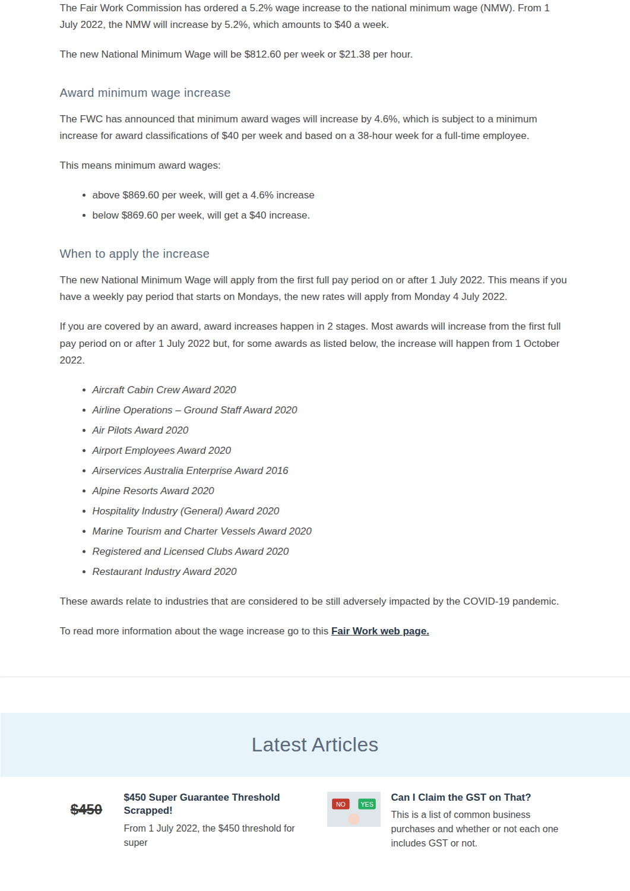The Fair Work Commission has ordered a 5.2% wage increase to the national minimum wage (NMW). From 1 July 2022, the NMW will increase by 5.2%, which amounts to $40 a week.
The new National Minimum Wage will be $812.60 per week or $21.38 per hour.
Award minimum wage increase
The FWC has announced that minimum award wages will increase by 4.6%, which is subject to a minimum increase for award classifications of $40 per week and based on a 38-hour week for a full-time employee.
This means minimum award wages:
above $869.60 per week, will get a 4.6% increase
below $869.60 per week, will get a $40 increase.
When to apply the increase
The new National Minimum Wage will apply from the first full pay period on or after 1 July 2022. This means if you have a weekly pay period that starts on Mondays, the new rates will apply from Monday 4 July 2022.
If you are covered by an award, award increases happen in 2 stages. Most awards will increase from the first full pay period on or after 1 July 2022 but, for some awards as listed below, the increase will happen from 1 October 2022.
Aircraft Cabin Crew Award 2020
Airline Operations – Ground Staff Award 2020
Air Pilots Award 2020
Airport Employees Award 2020
Airservices Australia Enterprise Award 2016
Alpine Resorts Award 2020
Hospitality Industry (General) Award 2020
Marine Tourism and Charter Vessels Award 2020
Registered and Licensed Clubs Award 2020
Restaurant Industry Award 2020
These awards relate to industries that are considered to be still adversely impacted by the COVID-19 pandemic.
To read more information about the wage increase go to this Fair Work web page.
Latest Articles
$450
$450 Super Guarantee Threshold Scrapped!
From 1 July 2022, the $450 threshold for super
Can I Claim the GST on That?
This is a list of common business purchases and whether or not each one includes GST or not.